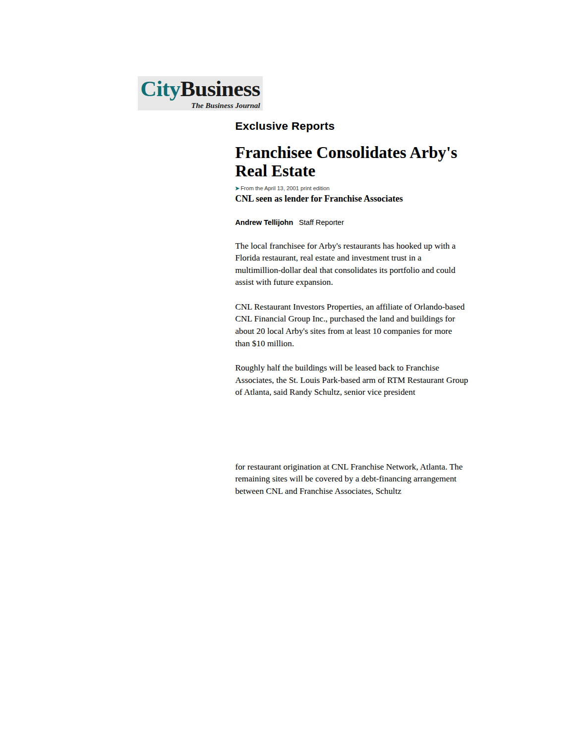City Business
The Business Journal
Exclusive Reports
Franchisee Consolidates Arby's Real Estate
➤From the April 13, 2001 print edition
CNL seen as lender for Franchise Associates
Andrew Tellijohn Staff Reporter
The local franchisee for Arby's restaurants has hooked up with a Florida restaurant, real estate and investment trust in a multimillion-dollar deal that consolidates its portfolio and could assist with future expansion.
CNL Restaurant Investors Properties, an affiliate of Orlando-based CNL Financial Group Inc., purchased the land and buildings for about 20 local Arby's sites from at least 10 companies for more than $10 million.
Roughly half the buildings will be leased back to Franchise Associates, the St. Louis Park-based arm of RTM Restaurant Group of Atlanta, said Randy Schultz, senior vice president
for restaurant origination at CNL Franchise Network, Atlanta. The remaining sites will be covered by a debt-financing arrangement between CNL and Franchise Associates, Schultz